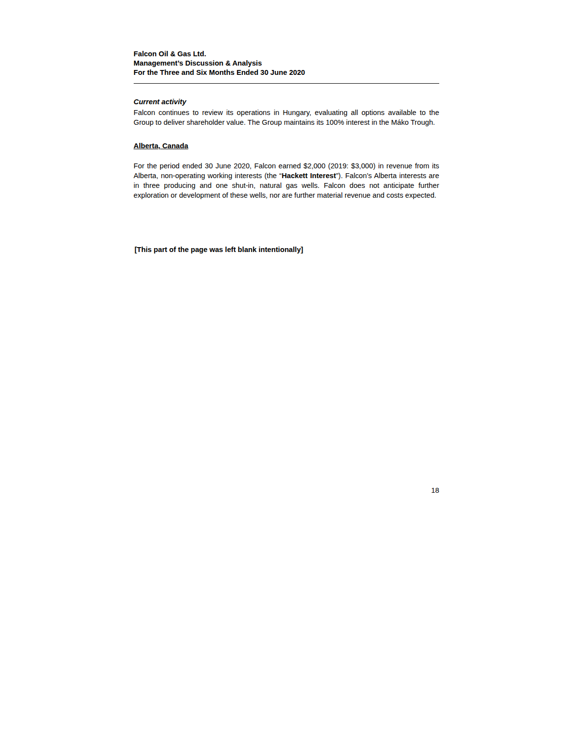Falcon Oil & Gas Ltd.
Management’s Discussion & Analysis
For the Three and Six Months Ended 30 June 2020
Current activity
Falcon continues to review its operations in Hungary, evaluating all options available to the Group to deliver shareholder value. The Group maintains its 100% interest in the Máko Trough.
Alberta, Canada
For the period ended 30 June 2020, Falcon earned $2,000 (2019: $3,000) in revenue from its Alberta, non-operating working interests (the “Hackett Interest”). Falcon’s Alberta interests are in three producing and one shut-in, natural gas wells. Falcon does not anticipate further exploration or development of these wells, nor are further material revenue and costs expected.
[This part of the page was left blank intentionally]
18